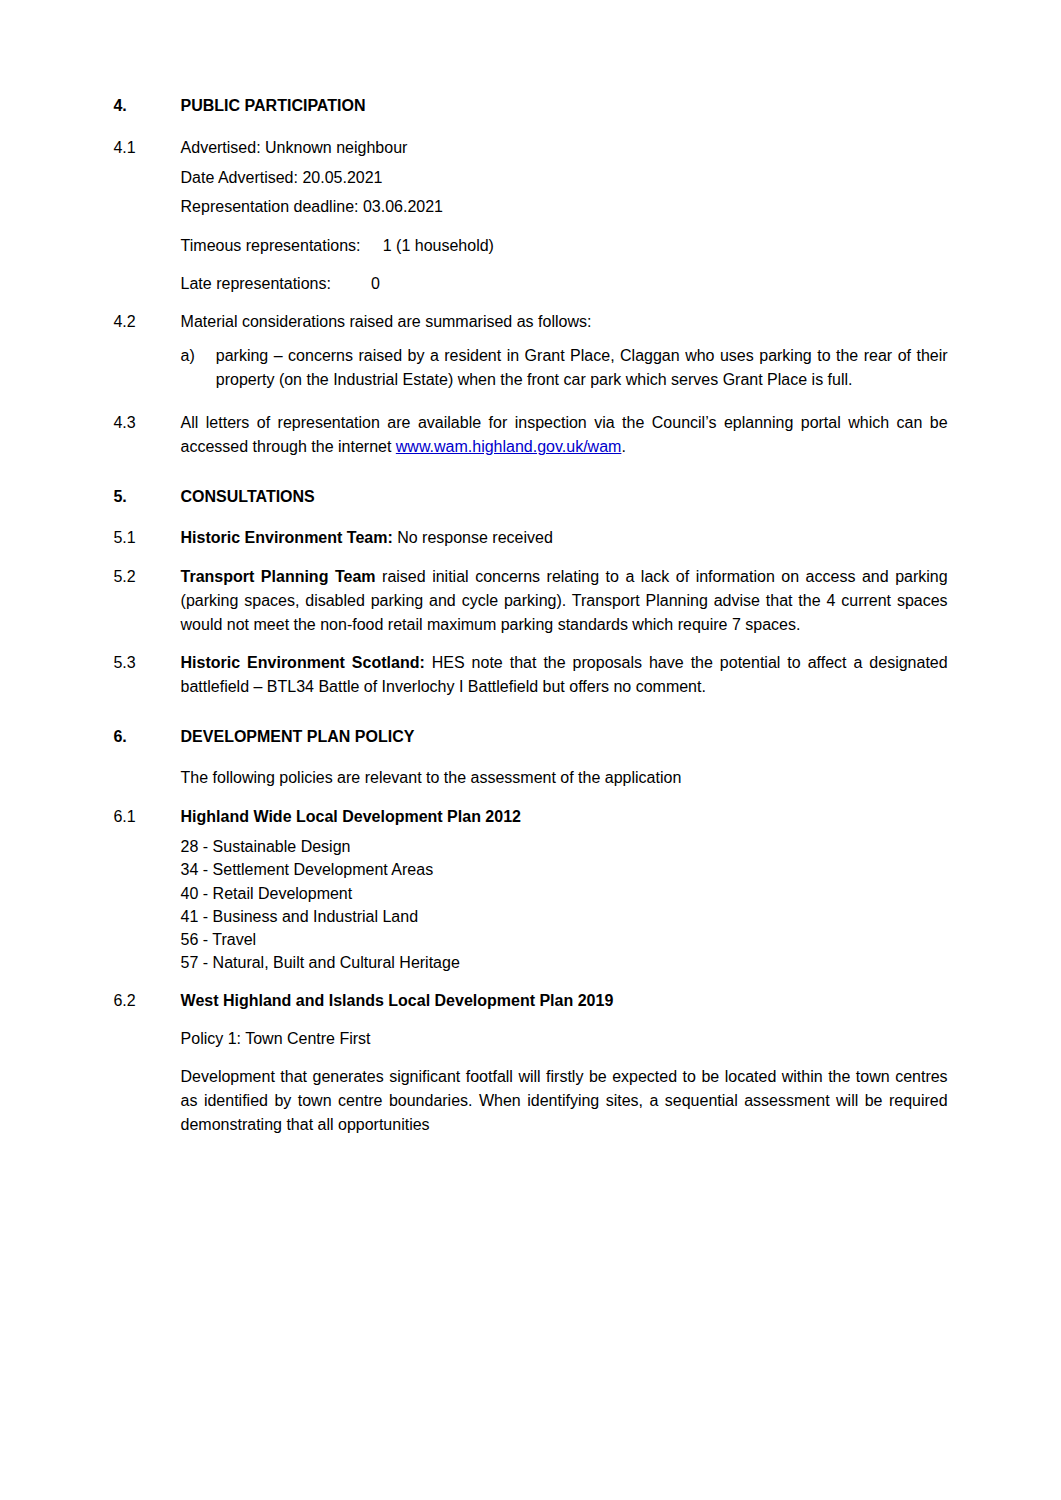4.
Public Participation
4.1
Advertised: Unknown neighbour
Date Advertised: 20.05.2021
Representation deadline: 03.06.2021
Timeous representations: 1 (1 household)
Late representations: 0
4.2
Material considerations raised are summarised as follows:
a) parking – concerns raised by a resident in Grant Place, Claggan who uses parking to the rear of their property (on the Industrial Estate) when the front car park which serves Grant Place is full.
4.3
All letters of representation are available for inspection via the Council’s eplanning portal which can be accessed through the internet www.wam.highland.gov.uk/wam.
5.
Consultations
5.1
Historic Environment Team: No response received
5.2
Transport Planning Team raised initial concerns relating to a lack of information on access and parking (parking spaces, disabled parking and cycle parking). Transport Planning advise that the 4 current spaces would not meet the non-food retail maximum parking standards which require 7 spaces.
5.3
Historic Environment Scotland: HES note that the proposals have the potential to affect a designated battlefield – BTL34 Battle of Inverlochy I Battlefield but offers no comment.
6.
Development Plan Policy
The following policies are relevant to the assessment of the application
6.1
Highland Wide Local Development Plan 2012
28 - Sustainable Design
34 - Settlement Development Areas
40 - Retail Development
41 - Business and Industrial Land
56 - Travel
57 - Natural, Built and Cultural Heritage
6.2
West Highland and Islands Local Development Plan 2019
Policy 1: Town Centre First
Development that generates significant footfall will firstly be expected to be located within the town centres as identified by town centre boundaries. When identifying sites, a sequential assessment will be required demonstrating that all opportunities